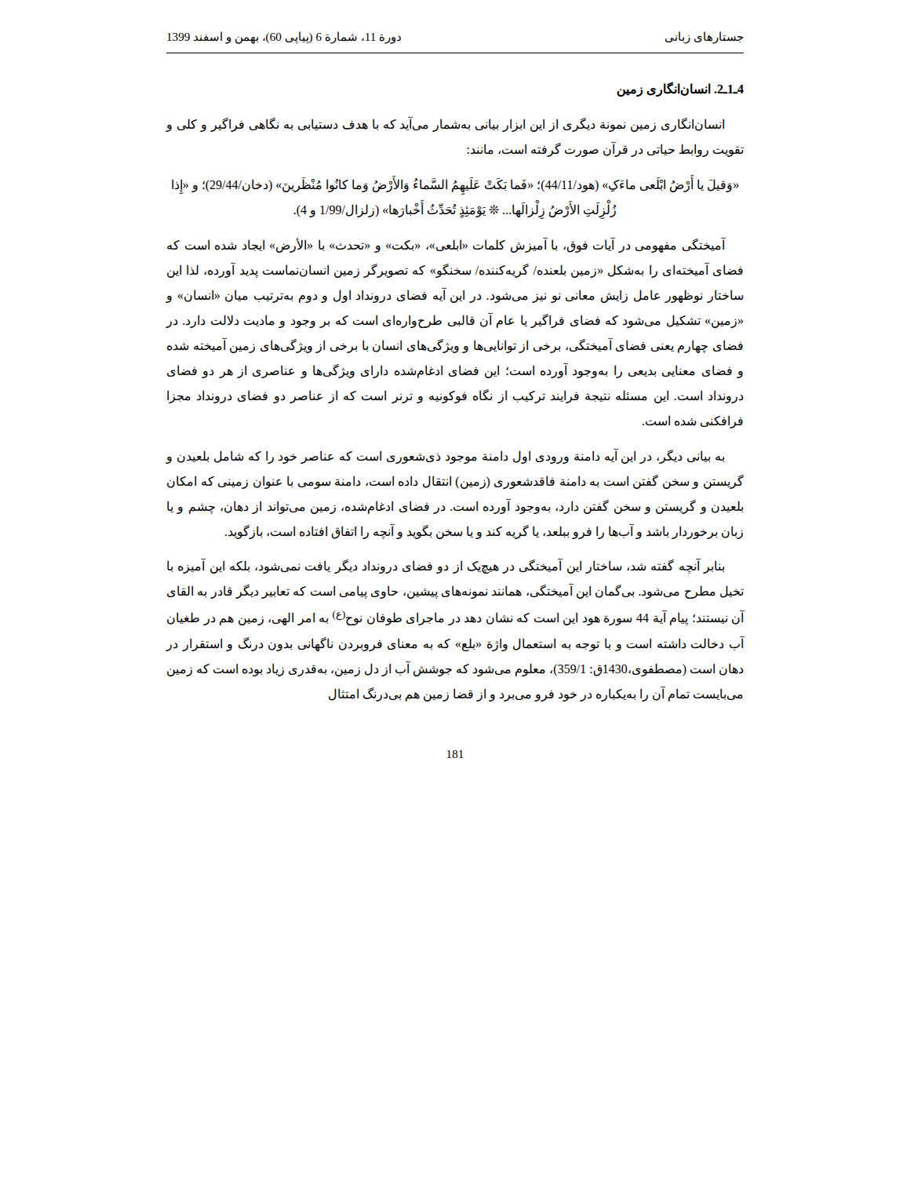جستارهای زبانی دورة 11، شمارة 6 (پیاپی 60)، بهمن و اسفند 1399
4ـ1ـ2. انسان‌انگاری زمین
انسان‌انگاری زمین نمونة دیگری از این ابزار بیانی به‌شمار می‌آید که با هدف دستیابی به نگاهی فراگیر و کلی و تقویت روابط حیاتی در قرآن صورت گرفته است، مانند:
«وَقیلَ یا أَرْضُ ابْلَعی ماءَکِ» (هود/44/11)؛ «فَما بَکَتْ عَلَیهِمُ السَّماءُ وَالأَرْضُ وَما کانُوا مُنْظَرینَ» (دخان/29/44)؛ و «إِذا زُلْزِلَتِ الأَرْضُ زِلْزالَها... ❊ یَوْمَئِذٍ تُحَدِّثُ أَخْبارَها» (زلزال/1/99 و 4).
آمیختگی مفهومی در آیات فوق، با آمیزش کلمات «ابلعی»، «بکت» و «تحدث» با «الأرض» ایجاد شده است که فضای آمیخته‌ای را به‌شکل «زمین بلعنده/ گریه‌کننده/ سخنگو» که تصویرگر زمین انسان‌نماست پدید آورده، لذا این ساختار نوظهور عامل زایش معانی نو نیز می‌شود. در این آیه فضای درونداد اول و دوم به‌ترتیب میان «انسان» و «زمین» تشکیل می‌شود که فضای فراگیر یا عام آن قالبی طرح‌واره‌ای است که بر وجود و مادیت دلالت دارد. در فضای چهارم یعنی فضای آمیختگی، برخی از توانایی‌ها و ویژگی‌های انسان با برخی از ویژگی‌های زمین آمیخته شده و فضای معنایی بدیعی را به‌وجود آورده است؛ این فضای ادغام‌شده دارای ویژگی‌ها و عناصری از هر دو فضای درونداد است. این مسئله نتیجة فرایند ترکیب از نگاه فوکونیه و ترنر است که از عناصر دو فضای درونداد مجزا فرافکنی شده است.
به بیانی دیگر، در این آیه دامنة ورودی اول دامنة موجود ذی‌شعوری است که عناصر خود را که شامل بلعیدن و گریستن و سخن گفتن است به دامنة فاقدشعوری (زمین) انتقال داده است، دامنة سومی با عنوان زمینی که امکان بلعیدن و گریستن و سخن گفتن دارد، به‌وجود آورده است. در فضای ادغام‌شده، زمین می‌تواند از دهان، چشم و یا زبان برخوردار باشد و آب‌ها را فرو ببلعد، یا گریه کند و یا سخن بگوید و آنچه را اتفاق افتاده است، بازگوید.
بنابر آنچه گفته شد، ساختار این آمیختگی در هیچ‌یک از دو فضای درونداد دیگر یافت نمی‌شود، بلکه این آمیزه با تخیل مطرح می‌شود. بی‌گمان این آمیختگی، همانند نمونه‌های پیشین، حاوی پیامی است که تعابیر دیگر قادر به القای آن نیستند؛ پیام آیة 44 سورة هود این است که نشان دهد در ماجرای طوفان نوح(ع) به امر الهی، زمین هم در طغیان آب دخالت داشته است و با توجه به استعمال واژة «بلع» که به معنای فروبردن ناگهانی بدون درنگ و استقرار در دهان است (مصطفوی،1430ق: 359/1)، معلوم می‌شود که جوشش آب از دل زمین، به‌قدری زیاد بوده است که زمین می‌بایست تمام آن را به‌یکباره در خود فرو می‌برد و از قضا زمین هم بی‌درنگ امتثال
181